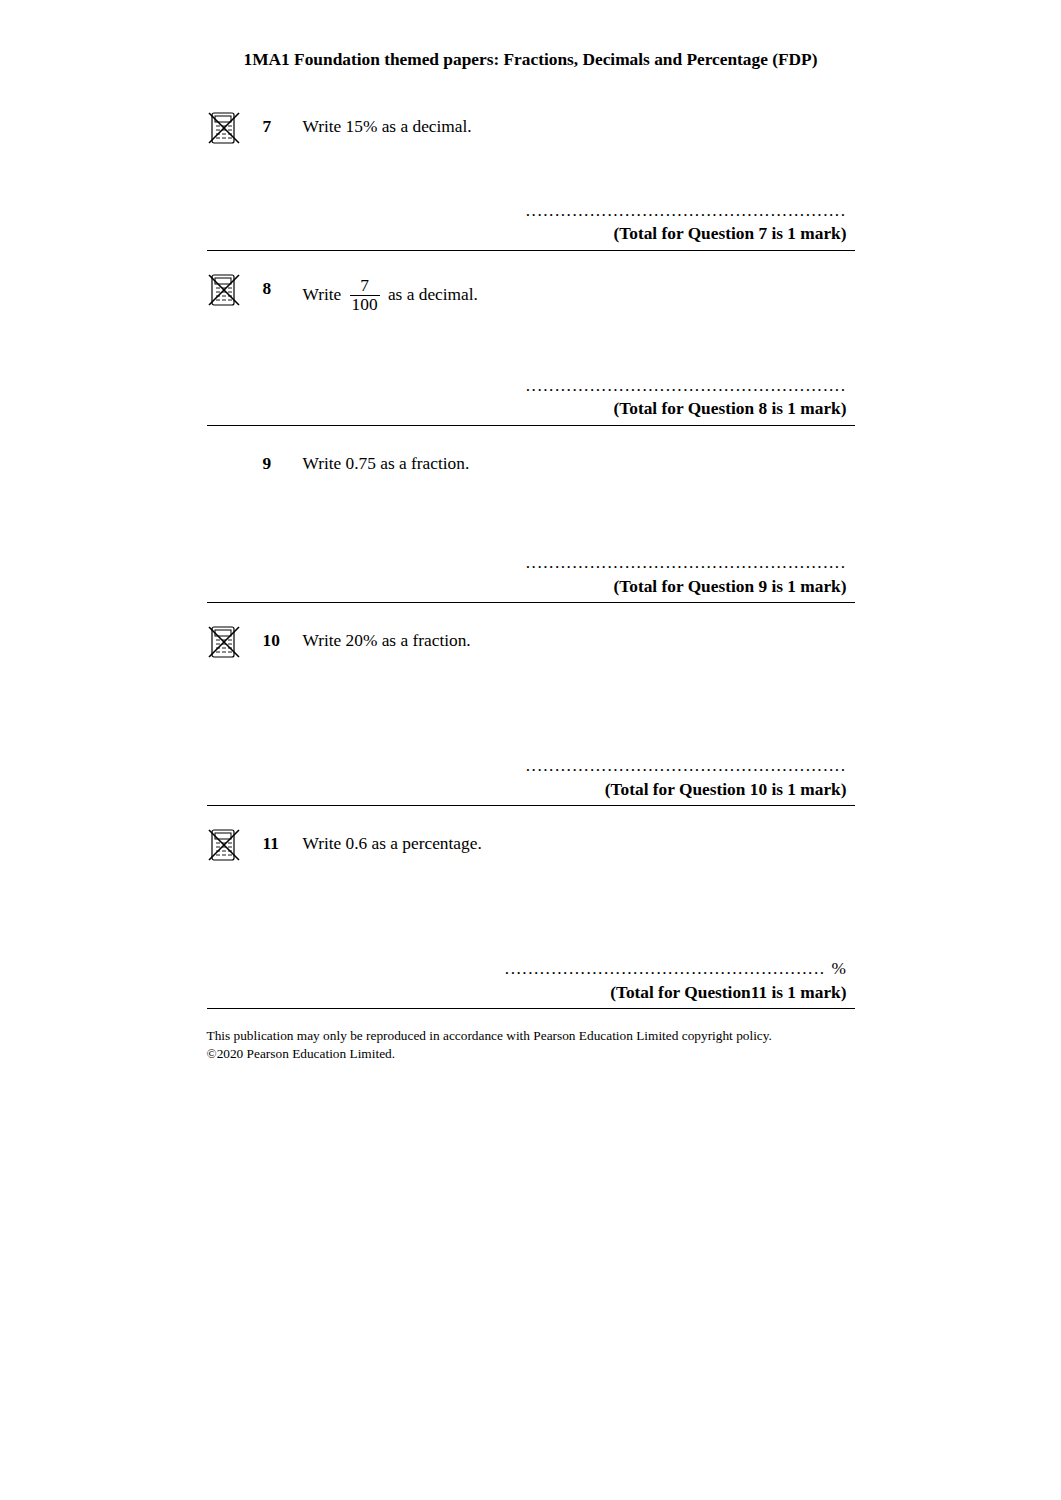1MA1 Foundation themed papers: Fractions, Decimals and Percentage (FDP)
7 Write 15% as a decimal.
.......................................................
(Total for Question 7 is 1 mark)
8 Write 7100 as a decimal.
.......................................................
(Total for Question 8 is 1 mark)
9 Write 0.75 as a fraction.
.......................................................
(Total for Question 9 is 1 mark)
10 Write 20% as a fraction.
.......................................................
(Total for Question 10 is 1 mark)
11 Write 0.6 as a percentage.
.......................................................%
(Total for Question11 is 1 mark)
This publication may only be reproduced in accordance with Pearson Education Limited copyright policy.
©2020 Pearson Education Limited.